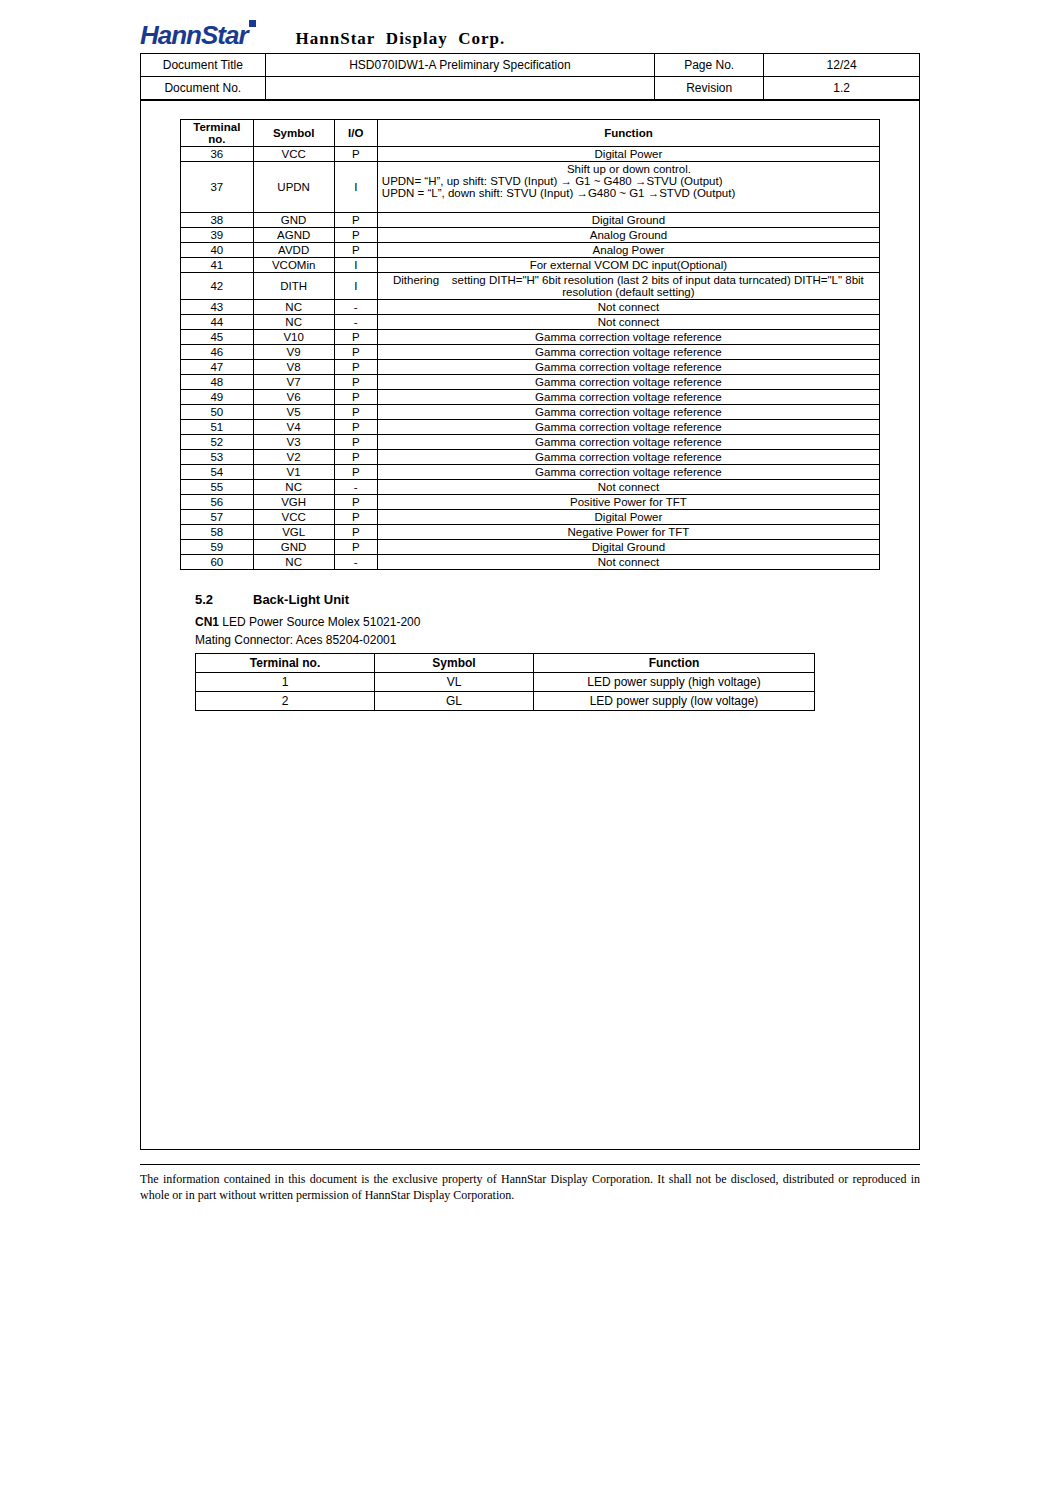Hann Star
HannStar Display Corp.
| Document Title | HSD070IDW1-A Preliminary Specification | Page No. | 12/24 |
| Document No. | | Revision | 1.2 |
| Terminal no. | Symbol | I/O | Function |
| --- | --- | --- | --- |
| 36 | VCC | P | Digital Power |
| 37 | UPDN | I | Shift up or down control. UPDN= “H”, up shift: STVD (Input) → G1 ~ G480 →STVU (Output) UPDN = “L”, down shift: STVU (Input) →G480 ~ G1 →STVD (Output) |
| 38 | GND | P | Digital Ground |
| 39 | AGND | P | Analog Ground |
| 40 | AVDD | P | Analog Power |
| 41 | VCOMin | I | For external VCOM DC input(Optional) |
| 42 | DITH | I | Dithering setting DITH="H" 6bit resolution (last 2 bits of input data turncated) DITH="L" 8bit resolution (default setting) |
| 43 | NC | - | Not connect |
| 44 | NC | - | Not connect |
| 45 | V10 | P | Gamma correction voltage reference |
| 46 | V9 | P | Gamma correction voltage reference |
| 47 | V8 | P | Gamma correction voltage reference |
| 48 | V7 | P | Gamma correction voltage reference |
| 49 | V6 | P | Gamma correction voltage reference |
| 50 | V5 | P | Gamma correction voltage reference |
| 51 | V4 | P | Gamma correction voltage reference |
| 52 | V3 | P | Gamma correction voltage reference |
| 53 | V2 | P | Gamma correction voltage reference |
| 54 | V1 | P | Gamma correction voltage reference |
| 55 | NC | - | Not connect |
| 56 | VGH | P | Positive Power for TFT |
| 57 | VCC | P | Digital Power |
| 58 | VGL | P | Negative Power for TFT |
| 59 | GND | P | Digital Ground |
| 60 | NC | - | Not connect |
5.2 Back-Light Unit
CN1 LED Power Source Molex 51021-200
Mating Connector: Aces 85204-02001
| Terminal no. | Symbol | Function |
| --- | --- | --- |
| 1 | VL | LED power supply (high voltage) |
| 2 | GL | LED power supply (low voltage) |
The information contained in this document is the exclusive property of HannStar Display Corporation. It shall not be disclosed, distributed or reproduced in whole or in part without written permission of HannStar Display Corporation.